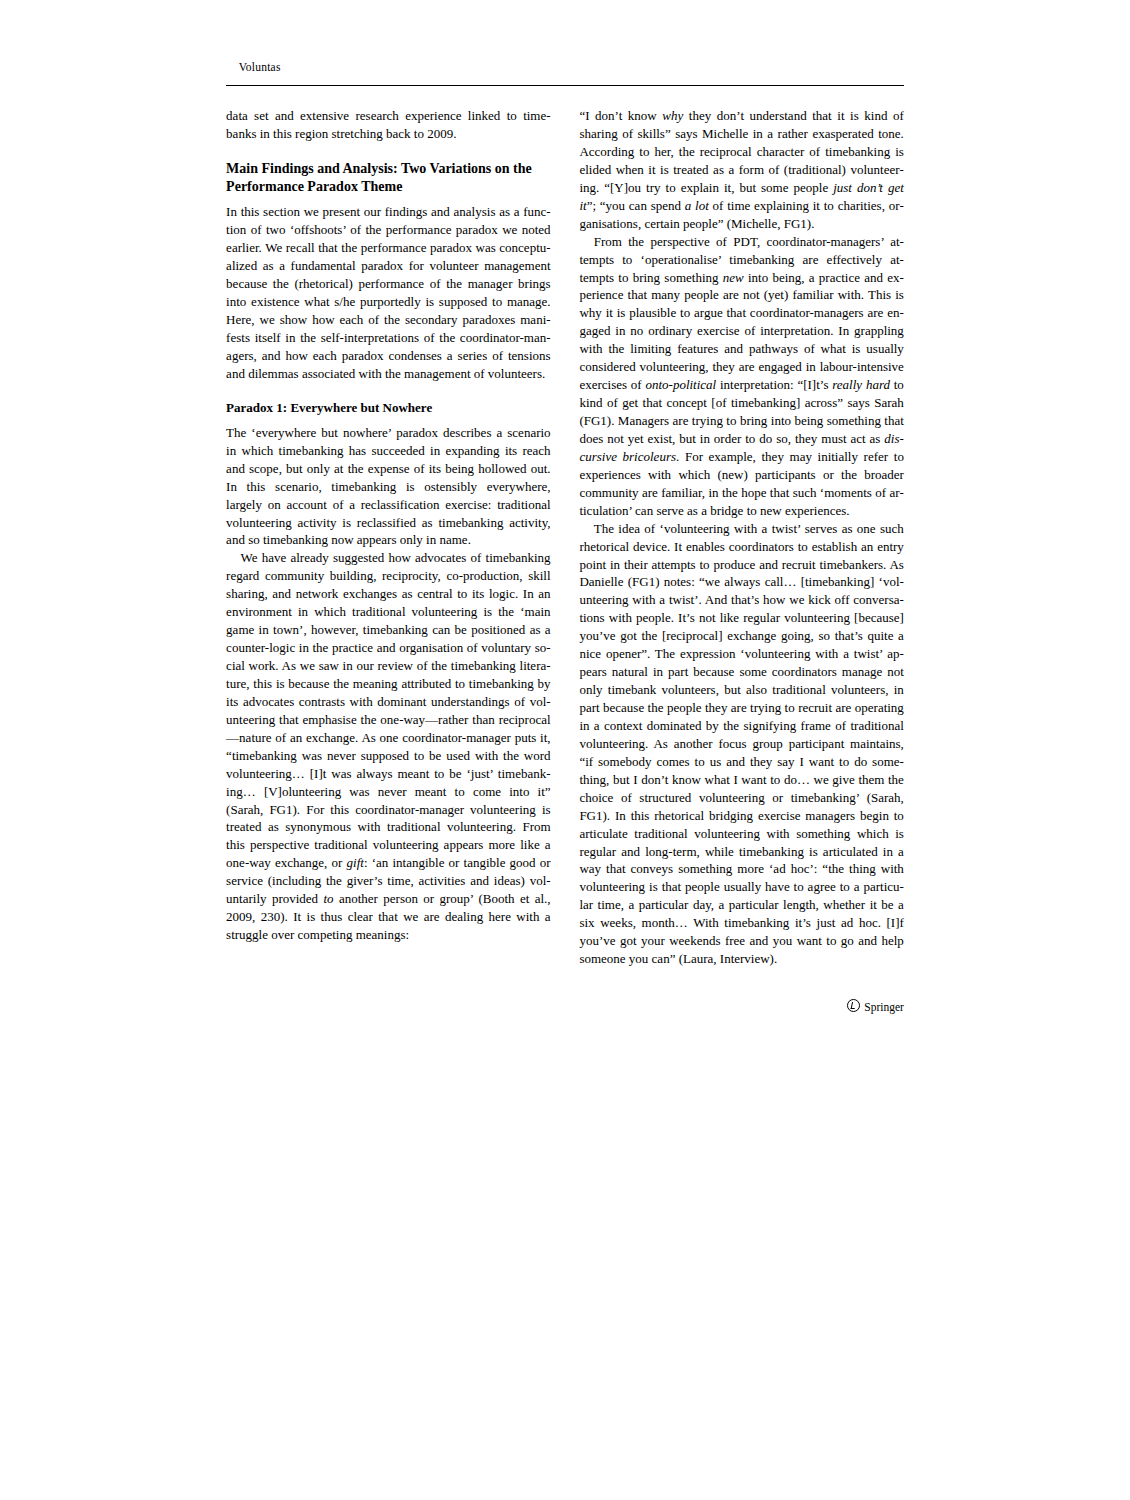Voluntas
data set and extensive research experience linked to timebanks in this region stretching back to 2009.
Main Findings and Analysis: Two Variations on the Performance Paradox Theme
In this section we present our findings and analysis as a function of two ‘offshoots’ of the performance paradox we noted earlier. We recall that the performance paradox was conceptualized as a fundamental paradox for volunteer management because the (rhetorical) performance of the manager brings into existence what s/he purportedly is supposed to manage. Here, we show how each of the secondary paradoxes manifests itself in the self-interpretations of the coordinator-managers, and how each paradox condenses a series of tensions and dilemmas associated with the management of volunteers.
Paradox 1: Everywhere but Nowhere
The ‘everywhere but nowhere’ paradox describes a scenario in which timebanking has succeeded in expanding its reach and scope, but only at the expense of its being hollowed out. In this scenario, timebanking is ostensibly everywhere, largely on account of a reclassification exercise: traditional volunteering activity is reclassified as timebanking activity, and so timebanking now appears only in name.
We have already suggested how advocates of timebanking regard community building, reciprocity, co-production, skill sharing, and network exchanges as central to its logic. In an environment in which traditional volunteering is the ‘main game in town’, however, timebanking can be positioned as a counter-logic in the practice and organisation of voluntary social work. As we saw in our review of the timebanking literature, this is because the meaning attributed to timebanking by its advocates contrasts with dominant understandings of volunteering that emphasise the one-way—rather than reciprocal—nature of an exchange. As one coordinator-manager puts it, “timebanking was never supposed to be used with the word volunteering… [I]t was always meant to be ‘just’ timebanking… [V]olunteering was never meant to come into it” (Sarah, FG1). For this coordinator-manager volunteering is treated as synonymous with traditional volunteering. From this perspective traditional volunteering appears more like a one-way exchange, or gift: ‘an intangible or tangible good or service (including the giver’s time, activities and ideas) voluntarily provided to another person or group’ (Booth et al., 2009, 230). It is thus clear that we are dealing here with a struggle over competing meanings:
“I don’t know why they don’t understand that it is kind of sharing of skills” says Michelle in a rather exasperated tone. According to her, the reciprocal character of timebanking is elided when it is treated as a form of (traditional) volunteering. “[Y]ou try to explain it, but some people just don’t get it”; “you can spend a lot of time explaining it to charities, organisations, certain people” (Michelle, FG1).
From the perspective of PDT, coordinator-managers’ attempts to ‘operationalise’ timebanking are effectively attempts to bring something new into being, a practice and experience that many people are not (yet) familiar with. This is why it is plausible to argue that coordinator-managers are engaged in no ordinary exercise of interpretation. In grappling with the limiting features and pathways of what is usually considered volunteering, they are engaged in labour-intensive exercises of onto-political interpretation: “[I]t’s really hard to kind of get that concept [of timebanking] across” says Sarah (FG1). Managers are trying to bring into being something that does not yet exist, but in order to do so, they must act as discursive bricoleurs. For example, they may initially refer to experiences with which (new) participants or the broader community are familiar, in the hope that such ‘moments of articulation’ can serve as a bridge to new experiences.
The idea of ‘volunteering with a twist’ serves as one such rhetorical device. It enables coordinators to establish an entry point in their attempts to produce and recruit timebankers. As Danielle (FG1) notes: “we always call… [timebanking] ‘volunteering with a twist’. And that’s how we kick off conversations with people. It’s not like regular volunteering [because] you’ve got the [reciprocal] exchange going, so that’s quite a nice opener”. The expression ‘volunteering with a twist’ appears natural in part because some coordinators manage not only timebank volunteers, but also traditional volunteers, in part because the people they are trying to recruit are operating in a context dominated by the signifying frame of traditional volunteering. As another focus group participant maintains, “if somebody comes to us and they say I want to do something, but I don’t know what I want to do… we give them the choice of structured volunteering or timebanking’ (Sarah, FG1). In this rhetorical bridging exercise managers begin to articulate traditional volunteering with something which is regular and long-term, while timebanking is articulated in a way that conveys something more ‘ad hoc’: “the thing with volunteering is that people usually have to agree to a particular time, a particular day, a particular length, whether it be a six weeks, month… With timebanking it’s just ad hoc. [I]f you’ve got your weekends free and you want to go and help someone you can” (Laura, Interview).
Springer